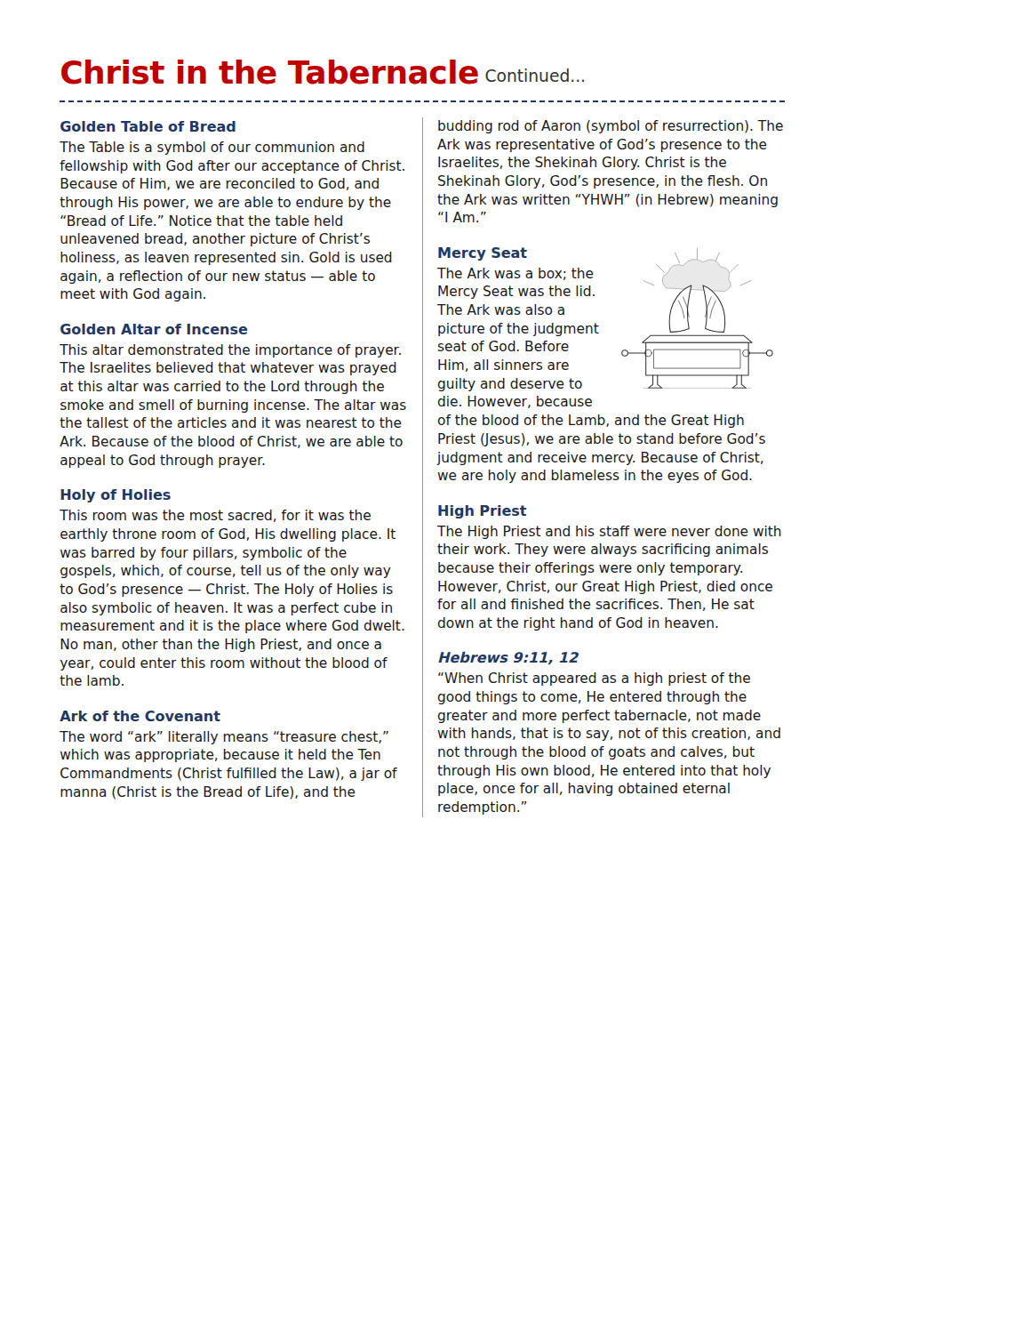Christ in the Tabernacle
Continued...
Golden Table of Bread
The Table is a symbol of our communion and fellowship with God after our acceptance of Christ. Because of Him, we are reconciled to God, and through His power, we are able to endure by the “Bread of Life.” Notice that the table held unleavened bread, another picture of Christ’s holiness, as leaven represented sin. Gold is used again, a reflection of our new status — able to meet with God again.
Golden Altar of Incense
This altar demonstrated the importance of prayer. The Israelites believed that whatever was prayed at this altar was carried to the Lord through the smoke and smell of burning incense. The altar was the tallest of the articles and it was nearest to the Ark. Because of the blood of Christ, we are able to appeal to God through prayer.
Holy of Holies
This room was the most sacred, for it was the earthly throne room of God, His dwelling place. It was barred by four pillars, symbolic of the gospels, which, of course, tell us of the only way to God’s presence — Christ. The Holy of Holies is also symbolic of heaven. It was a perfect cube in measurement and it is the place where God dwelt. No man, other than the High Priest, and once a year, could enter this room without the blood of the lamb.
Ark of the Covenant
The word “ark” literally means “treasure chest,” which was appropriate, because it held the Ten Commandments (Christ fulfilled the Law), a jar of manna (Christ is the Bread of Life), and the budding rod of Aaron (symbol of resurrection). The Ark was representative of God’s presence to the Israelites, the Shekinah Glory. Christ is the Shekinah Glory, God’s presence, in the flesh. On the Ark was written “YHWH” (in Hebrew) meaning “I Am.”
Ark of the Covenant illustration
Mercy Seat
The Ark was a box; the Mercy Seat was the lid. The Ark was also a picture of the judgment seat of God. Before Him, all sinners are guilty and deserve to die. However, because of the blood of the Lamb, and the Great High Priest (Jesus), we are able to stand before God’s judgment and receive mercy. Because of Christ, we are holy and blameless in the eyes of God.
High Priest
The High Priest and his staff were never done with their work. They were always sacrificing animals because their offerings were only temporary. However, Christ, our Great High Priest, died once for all and finished the sacrifices. Then, He sat down at the right hand of God in heaven.
Hebrews 9:11, 12
“When Christ appeared as a high priest of the good things to come, He entered through the greater and more perfect tabernacle, not made with hands, that is to say, not of this creation, and not through the blood of goats and calves, but through His own blood, He entered into that holy place, once for all, having obtained eternal redemption.”